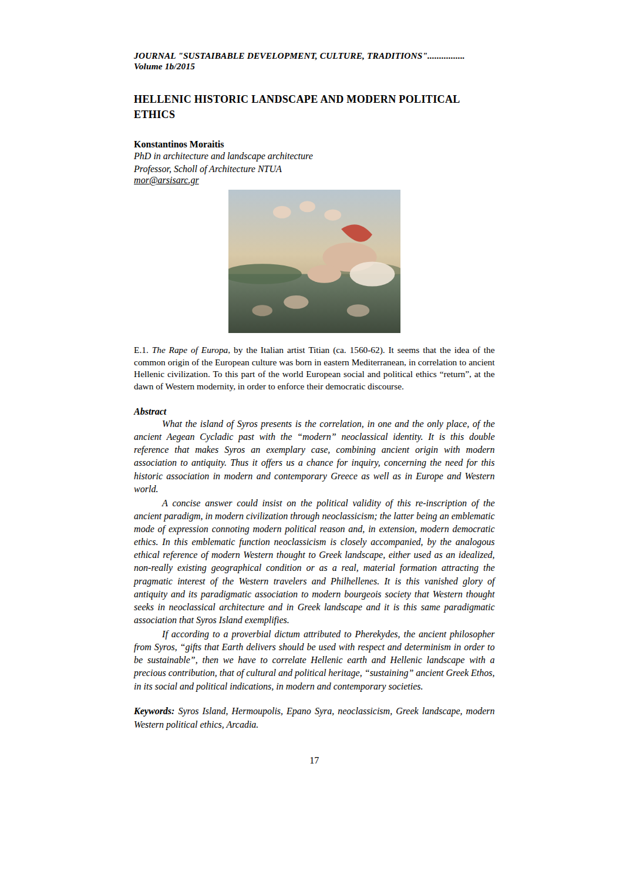JOURNAL "SUSTAIBABLE DEVELOPMENT, CULTURE, TRADITIONS"................ Volume 1b/2015
HELLENIC HISTORIC LANDSCAPE AND MODERN POLITICAL ETHICS
Konstantinos Moraitis
PhD in architecture and landscape architecture
Professor, Scholl of Architecture NTUA
mor@arsisarc.gr
E.1. The Rape of Europa, by the Italian artist Titian (ca. 1560-62). It seems that the idea of the common origin of the European culture was born in eastern Mediterranean, in correlation to ancient Hellenic civilization. To this part of the world European social and political ethics “return”, at the dawn of Western modernity, in order to enforce their democratic discourse.
Abstract
What the island of Syros presents is the correlation, in one and the only place, of the ancient Aegean Cycladic past with the “modern” neoclassical identity. It is this double reference that makes Syros an exemplary case, combining ancient origin with modern association to antiquity. Thus it offers us a chance for inquiry, concerning the need for this historic association in modern and contemporary Greece as well as in Europe and Western world.
A concise answer could insist on the political validity of this re-inscription of the ancient paradigm, in modern civilization through neoclassicism; the latter being an emblematic mode of expression connoting modern political reason and, in extension, modern democratic ethics. In this emblematic function neoclassicism is closely accompanied, by the analogous ethical reference of modern Western thought to Greek landscape, either used as an idealized, non-really existing geographical condition or as a real, material formation attracting the pragmatic interest of the Western travelers and Philhellenes. It is this vanished glory of antiquity and its paradigmatic association to modern bourgeois society that Western thought seeks in neoclassical architecture and in Greek landscape and it is this same paradigmatic association that Syros Island exemplifies.
If according to a proverbial dictum attributed to Pherekydes, the ancient philosopher from Syros, “gifts that Earth delivers should be used with respect and determinism in order to be sustainable”, then we have to correlate Hellenic earth and Hellenic landscape with a precious contribution, that of cultural and political heritage, “sustaining” ancient Greek Ethos, in its social and political indications, in modern and contemporary societies.
Keywords: Syros Island, Hermoupolis, Epano Syra, neoclassicism, Greek landscape, modern Western political ethics, Arcadia.
17